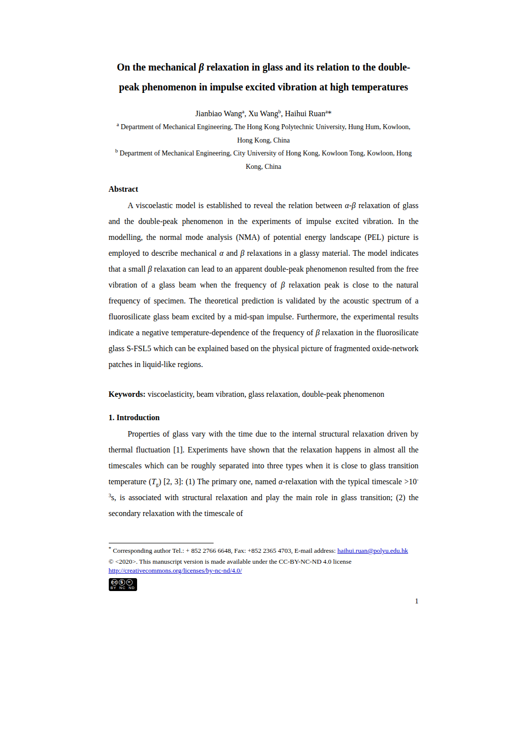On the mechanical β relaxation in glass and its relation to the double-peak phenomenon in impulse excited vibration at high temperatures
Jianbiao Wanga, Xu Wangb, Haihui Ruana*
a Department of Mechanical Engineering, The Hong Kong Polytechnic University, Hung Hum, Kowloon, Hong Kong, China
b Department of Mechanical Engineering, City University of Hong Kong, Kowloon Tong, Kowloon, Hong Kong, China
Abstract
A viscoelastic model is established to reveal the relation between α-β relaxation of glass and the double-peak phenomenon in the experiments of impulse excited vibration. In the modelling, the normal mode analysis (NMA) of potential energy landscape (PEL) picture is employed to describe mechanical α and β relaxations in a glassy material. The model indicates that a small β relaxation can lead to an apparent double-peak phenomenon resulted from the free vibration of a glass beam when the frequency of β relaxation peak is close to the natural frequency of specimen. The theoretical prediction is validated by the acoustic spectrum of a fluorosilicate glass beam excited by a mid-span impulse. Furthermore, the experimental results indicate a negative temperature-dependence of the frequency of β relaxation in the fluorosilicate glass S-FSL5 which can be explained based on the physical picture of fragmented oxide-network patches in liquid-like regions.
Keywords: viscoelasticity, beam vibration, glass relaxation, double-peak phenomenon
1. Introduction
Properties of glass vary with the time due to the internal structural relaxation driven by thermal fluctuation [1]. Experiments have shown that the relaxation happens in almost all the timescales which can be roughly separated into three types when it is close to glass transition temperature (Tg) [2, 3]: (1) The primary one, named α-relaxation with the typical timescale >10-3s, is associated with structural relaxation and play the main role in glass transition; (2) the secondary relaxation with the timescale of
* Corresponding author Tel.: + 852 2766 6648, Fax: +852 2365 4703, E-mail address: haihui.ruan@polyu.edu.hk
© <2020>. This manuscript version is made available under the CC-BY-NC-ND 4.0 license http://creativecommons.org/licenses/by-nc-nd/4.0/
cc$=
BY NC ND
1